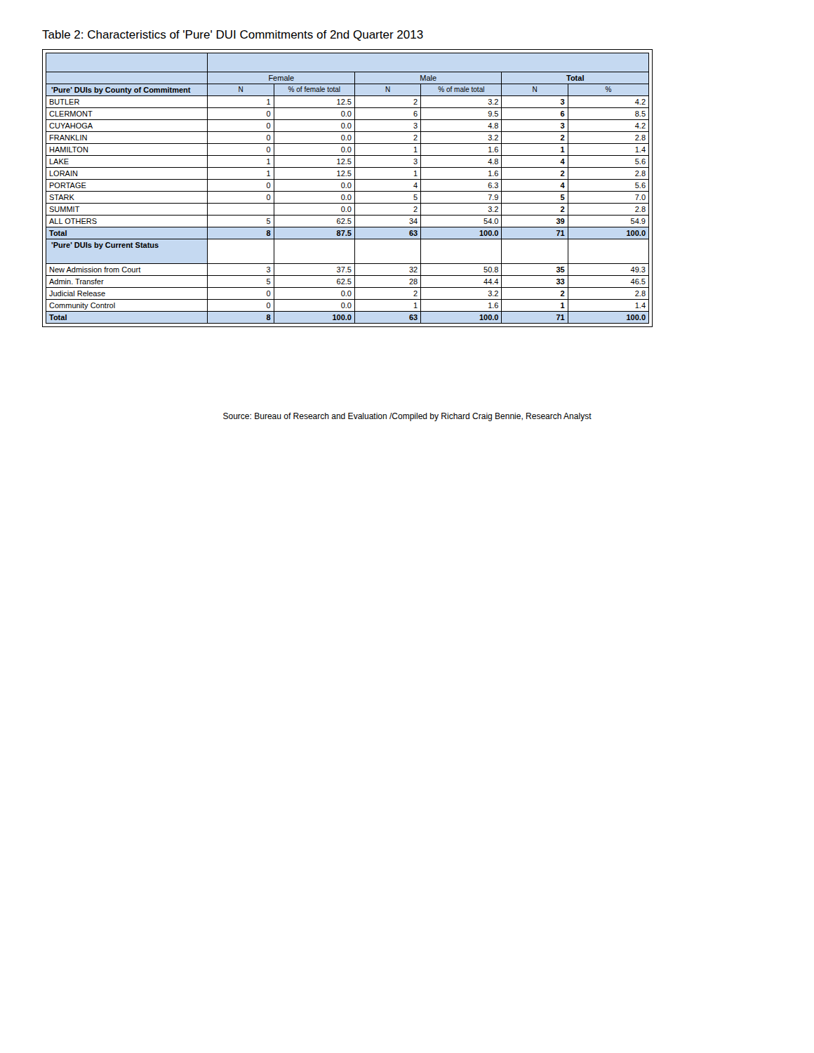Table 2: Characteristics of 'Pure' DUI Commitments of 2nd Quarter 2013
| | Female | Male | Total |
| 'Pure' DUIs by County of Commitment | N | % of female total | N | % of male total | N | % |
| BUTLER | 1 | 12.5 | 2 | 3.2 | 3 | 4.2 |
| CLERMONT | 0 | 0.0 | 6 | 9.5 | 6 | 8.5 |
| CUYAHOGA | 0 | 0.0 | 3 | 4.8 | 3 | 4.2 |
| FRANKLIN | 0 | 0.0 | 2 | 3.2 | 2 | 2.8 |
| HAMILTON | 0 | 0.0 | 1 | 1.6 | 1 | 1.4 |
| LAKE | 1 | 12.5 | 3 | 4.8 | 4 | 5.6 |
| LORAIN | 1 | 12.5 | 1 | 1.6 | 2 | 2.8 |
| PORTAGE | 0 | 0.0 | 4 | 6.3 | 4 | 5.6 |
| STARK | 0 | 0.0 | 5 | 7.9 | 5 | 7.0 |
| SUMMIT | | 0.0 | 2 | 3.2 | 2 | 2.8 |
| ALL OTHERS | 5 | 62.5 | 34 | 54.0 | 39 | 54.9 |
| Total | 8 | 87.5 | 63 | 100.0 | 71 | 100.0 |
| 'Pure' DUIs by Current Status | | | | | | |
| New Admission from Court | 3 | 37.5 | 32 | 50.8 | 35 | 49.3 |
| Admin. Transfer | 5 | 62.5 | 28 | 44.4 | 33 | 46.5 |
| Judicial Release | 0 | 0.0 | 2 | 3.2 | 2 | 2.8 |
| Community Control | 0 | 0.0 | 1 | 1.6 | 1 | 1.4 |
| Total | 8 | 100.0 | 63 | 100.0 | 71 | 100.0 |
Source: Bureau of Research and Evaluation /Compiled by Richard Craig Bennie, Research Analyst